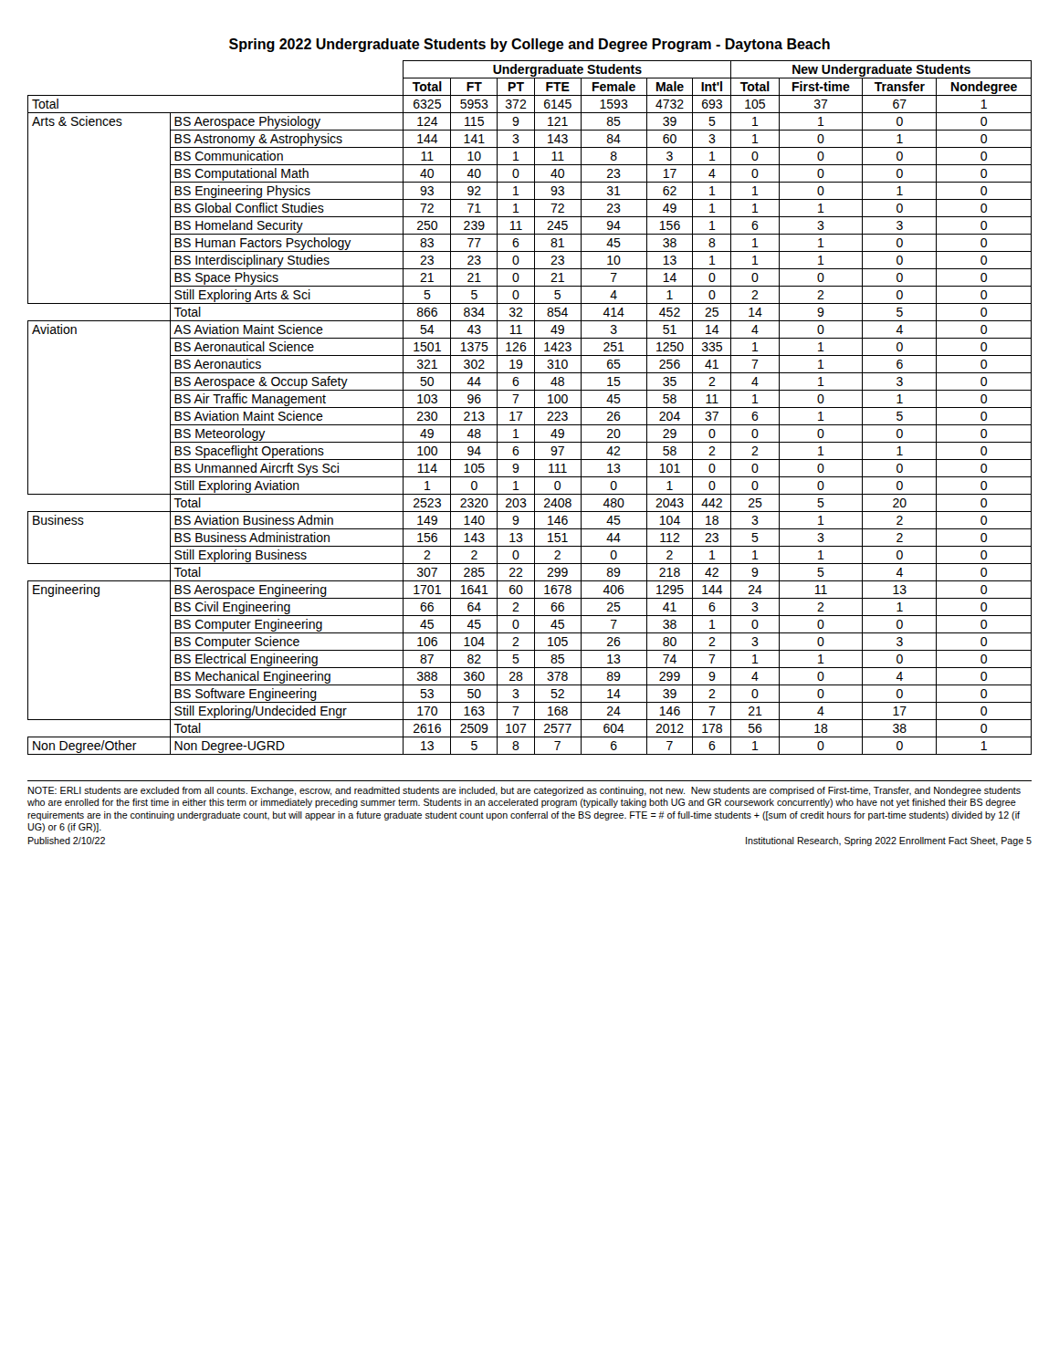Spring 2022 Undergraduate Students by College and Degree Program - Daytona Beach
| | | Undergraduate Students | New Undergraduate Students |
| --- | --- | --- | --- |
| | | Total | FT | PT | FTE | Female | Male | Int'l | Total | First-time | Transfer | Nondegree |
| Total | 6325 | 5953 | 372 | 6145 | 1593 | 4732 | 693 | 105 | 37 | 67 | 1 |
| Arts & Sciences | BS Aerospace Physiology | 124 | 115 | 9 | 121 | 85 | 39 | 5 | 1 | 1 | 0 | 0 |
| BS Astronomy & Astrophysics | 144 | 141 | 3 | 143 | 84 | 60 | 3 | 1 | 0 | 1 | 0 |
| BS Communication | 11 | 10 | 1 | 11 | 8 | 3 | 1 | 0 | 0 | 0 | 0 |
| BS Computational Math | 40 | 40 | 0 | 40 | 23 | 17 | 4 | 0 | 0 | 0 | 0 |
| BS Engineering Physics | 93 | 92 | 1 | 93 | 31 | 62 | 1 | 1 | 0 | 1 | 0 |
| BS Global Conflict Studies | 72 | 71 | 1 | 72 | 23 | 49 | 1 | 1 | 1 | 0 | 0 |
| BS Homeland Security | 250 | 239 | 11 | 245 | 94 | 156 | 1 | 6 | 3 | 3 | 0 |
| BS Human Factors Psychology | 83 | 77 | 6 | 81 | 45 | 38 | 8 | 1 | 1 | 0 | 0 |
| BS Interdisciplinary Studies | 23 | 23 | 0 | 23 | 10 | 13 | 1 | 1 | 1 | 0 | 0 |
| BS Space Physics | 21 | 21 | 0 | 21 | 7 | 14 | 0 | 0 | 0 | 0 | 0 |
| Still Exploring Arts & Sci | 5 | 5 | 0 | 5 | 4 | 1 | 0 | 2 | 2 | 0 | 0 |
| | Total | 866 | 834 | 32 | 854 | 414 | 452 | 25 | 14 | 9 | 5 | 0 |
| Aviation | AS Aviation Maint Science | 54 | 43 | 11 | 49 | 3 | 51 | 14 | 4 | 0 | 4 | 0 |
| BS Aeronautical Science | 1501 | 1375 | 126 | 1423 | 251 | 1250 | 335 | 1 | 1 | 0 | 0 |
| BS Aeronautics | 321 | 302 | 19 | 310 | 65 | 256 | 41 | 7 | 1 | 6 | 0 |
| BS Aerospace & Occup Safety | 50 | 44 | 6 | 48 | 15 | 35 | 2 | 4 | 1 | 3 | 0 |
| BS Air Traffic Management | 103 | 96 | 7 | 100 | 45 | 58 | 11 | 1 | 0 | 1 | 0 |
| BS Aviation Maint Science | 230 | 213 | 17 | 223 | 26 | 204 | 37 | 6 | 1 | 5 | 0 |
| BS Meteorology | 49 | 48 | 1 | 49 | 20 | 29 | 0 | 0 | 0 | 0 | 0 |
| BS Spaceflight Operations | 100 | 94 | 6 | 97 | 42 | 58 | 2 | 2 | 1 | 1 | 0 |
| BS Unmanned Aircrft Sys Sci | 114 | 105 | 9 | 111 | 13 | 101 | 0 | 0 | 0 | 0 | 0 |
| Still Exploring Aviation | 1 | 0 | 1 | 0 | 0 | 1 | 0 | 0 | 0 | 0 | 0 |
| | Total | 2523 | 2320 | 203 | 2408 | 480 | 2043 | 442 | 25 | 5 | 20 | 0 |
| Business | BS Aviation Business Admin | 149 | 140 | 9 | 146 | 45 | 104 | 18 | 3 | 1 | 2 | 0 |
| BS Business Administration | 156 | 143 | 13 | 151 | 44 | 112 | 23 | 5 | 3 | 2 | 0 |
| Still Exploring Business | 2 | 2 | 0 | 2 | 0 | 2 | 1 | 1 | 1 | 0 | 0 |
| | Total | 307 | 285 | 22 | 299 | 89 | 218 | 42 | 9 | 5 | 4 | 0 |
| Engineering | BS Aerospace Engineering | 1701 | 1641 | 60 | 1678 | 406 | 1295 | 144 | 24 | 11 | 13 | 0 |
| BS Civil Engineering | 66 | 64 | 2 | 66 | 25 | 41 | 6 | 3 | 2 | 1 | 0 |
| BS Computer Engineering | 45 | 45 | 0 | 45 | 7 | 38 | 1 | 0 | 0 | 0 | 0 |
| BS Computer Science | 106 | 104 | 2 | 105 | 26 | 80 | 2 | 3 | 0 | 3 | 0 |
| BS Electrical Engineering | 87 | 82 | 5 | 85 | 13 | 74 | 7 | 1 | 1 | 0 | 0 |
| BS Mechanical Engineering | 388 | 360 | 28 | 378 | 89 | 299 | 9 | 4 | 0 | 4 | 0 |
| BS Software Engineering | 53 | 50 | 3 | 52 | 14 | 39 | 2 | 0 | 0 | 0 | 0 |
| Still Exploring/Undecided Engr | 170 | 163 | 7 | 168 | 24 | 146 | 7 | 21 | 4 | 17 | 0 |
| | Total | 2616 | 2509 | 107 | 2577 | 604 | 2012 | 178 | 56 | 18 | 38 | 0 |
| Non Degree/Other | Non Degree-UGRD | 13 | 5 | 8 | 7 | 6 | 7 | 6 | 1 | 0 | 0 | 1 |
NOTE: ERLI students are excluded from all counts. Exchange, escrow, and readmitted students are included, but are categorized as continuing, not new. New students are comprised of First-time, Transfer, and Nondegree students who are enrolled for the first time in either this term or immediately preceding summer term. Students in an accelerated program (typically taking both UG and GR coursework concurrently) who have not yet finished their BS degree requirements are in the continuing undergraduate count, but will appear in a future graduate student count upon conferral of the BS degree. FTE = # of full-time students + ([sum of credit hours for part-time students) divided by 12 (if UG) or 6 (if GR)].
Published 2/10/22 Institutional Research, Spring 2022 Enrollment Fact Sheet, Page 5